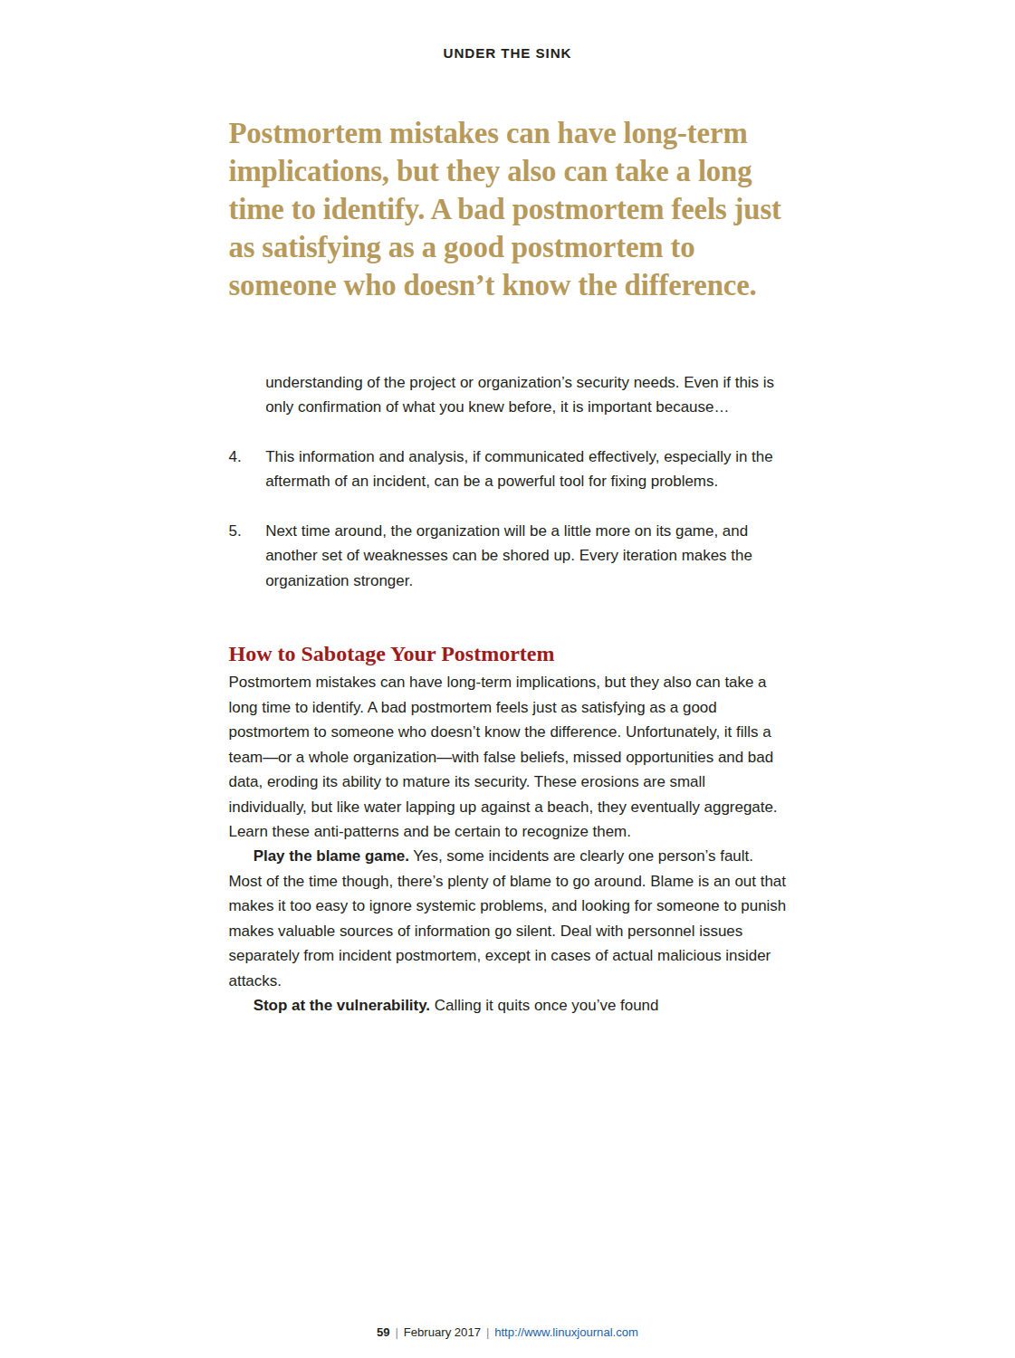Under the Sink
Postmortem mistakes can have long-term implications, but they also can take a long time to identify. A bad postmortem feels just as satisfying as a good postmortem to someone who doesn’t know the difference.
understanding of the project or organization’s security needs. Even if this is only confirmation of what you knew before, it is important because…
4. This information and analysis, if communicated effectively, especially in the aftermath of an incident, can be a powerful tool for fixing problems.
5. Next time around, the organization will be a little more on its game, and another set of weaknesses can be shored up. Every iteration makes the organization stronger.
How to Sabotage Your Postmortem
Postmortem mistakes can have long-term implications, but they also can take a long time to identify. A bad postmortem feels just as satisfying as a good postmortem to someone who doesn’t know the difference. Unfortunately, it fills a team—or a whole organization—with false beliefs, missed opportunities and bad data, eroding its ability to mature its security. These erosions are small individually, but like water lapping up against a beach, they eventually aggregate. Learn these anti-patterns and be certain to recognize them.
Play the blame game. Yes, some incidents are clearly one person’s fault. Most of the time though, there’s plenty of blame to go around. Blame is an out that makes it too easy to ignore systemic problems, and looking for someone to punish makes valuable sources of information go silent. Deal with personnel issues separately from incident postmortem, except in cases of actual malicious insider attacks.
Stop at the vulnerability. Calling it quits once you’ve found
59|February 2017|http://www.linuxjournal.com